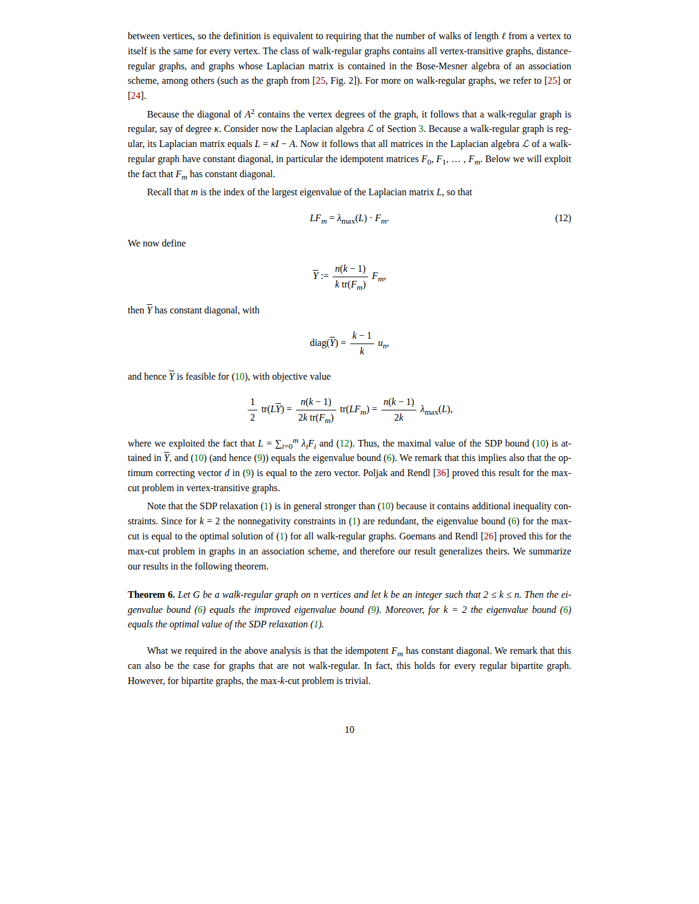between vertices, so the definition is equivalent to requiring that the number of walks of length ℓ from a vertex to itself is the same for every vertex. The class of walk-regular graphs contains all vertex-transitive graphs, distance-regular graphs, and graphs whose Laplacian matrix is contained in the Bose-Mesner algebra of an association scheme, among others (such as the graph from [25, Fig. 2]). For more on walk-regular graphs, we refer to [25] or [24].
Because the diagonal of A2 contains the vertex degrees of the graph, it follows that a walk-regular graph is regular, say of degree κ. Consider now the Laplacian algebra ℒ of Section 3. Because a walk-regular graph is regular, its Laplacian matrix equals L = κI − A. Now it follows that all matrices in the Laplacian algebra ℒ of a walk-regular graph have constant diagonal, in particular the idempotent matrices F0, F1, … , Fm. Below we will exploit the fact that Fm has constant diagonal.
Recall that m is the index of the largest eigenvalue of the Laplacian matrix L, so that
LFm = λmax(L) · Fm. (12)
We now define
Y := n(k − 1) k tr(Fm) Fm,
then Y has constant diagonal, with
diag(Y) = k − 1 k un,
and hence Y is feasible for (10), with objective value
1 2 tr(LY) = n(k − 1) 2k tr(Fm) tr(LFm) = n(k − 1) 2k λmax(L),
where we exploited the fact that L = ∑i=0m λiFi and (12). Thus, the maximal value of the SDP bound (10) is attained in Y, and (10) (and hence (9)) equals the eigenvalue bound (6). We remark that this implies also that the optimum correcting vector d in (9) is equal to the zero vector. Poljak and Rendl [36] proved this result for the max-cut problem in vertex-transitive graphs.
Note that the SDP relaxation (1) is in general stronger than (10) because it contains additional inequality constraints. Since for k = 2 the nonnegativity constraints in (1) are redundant, the eigenvalue bound (6) for the max-cut is equal to the optimal solution of (1) for all walk-regular graphs. Goemans and Rendl [26] proved this for the max-cut problem in graphs in an association scheme, and therefore our result generalizes theirs. We summarize our results in the following theorem.
Theorem 6. Let G be a walk-regular graph on n vertices and let k be an integer such that 2 ≤ k ≤ n. Then the eigenvalue bound (6) equals the improved eigenvalue bound (9). Moreover, for k = 2 the eigenvalue bound (6) equals the optimal value of the SDP relaxation (1).
What we required in the above analysis is that the idempotent Fm has constant diagonal. We remark that this can also be the case for graphs that are not walk-regular. In fact, this holds for every regular bipartite graph. However, for bipartite graphs, the max-k-cut problem is trivial.
10